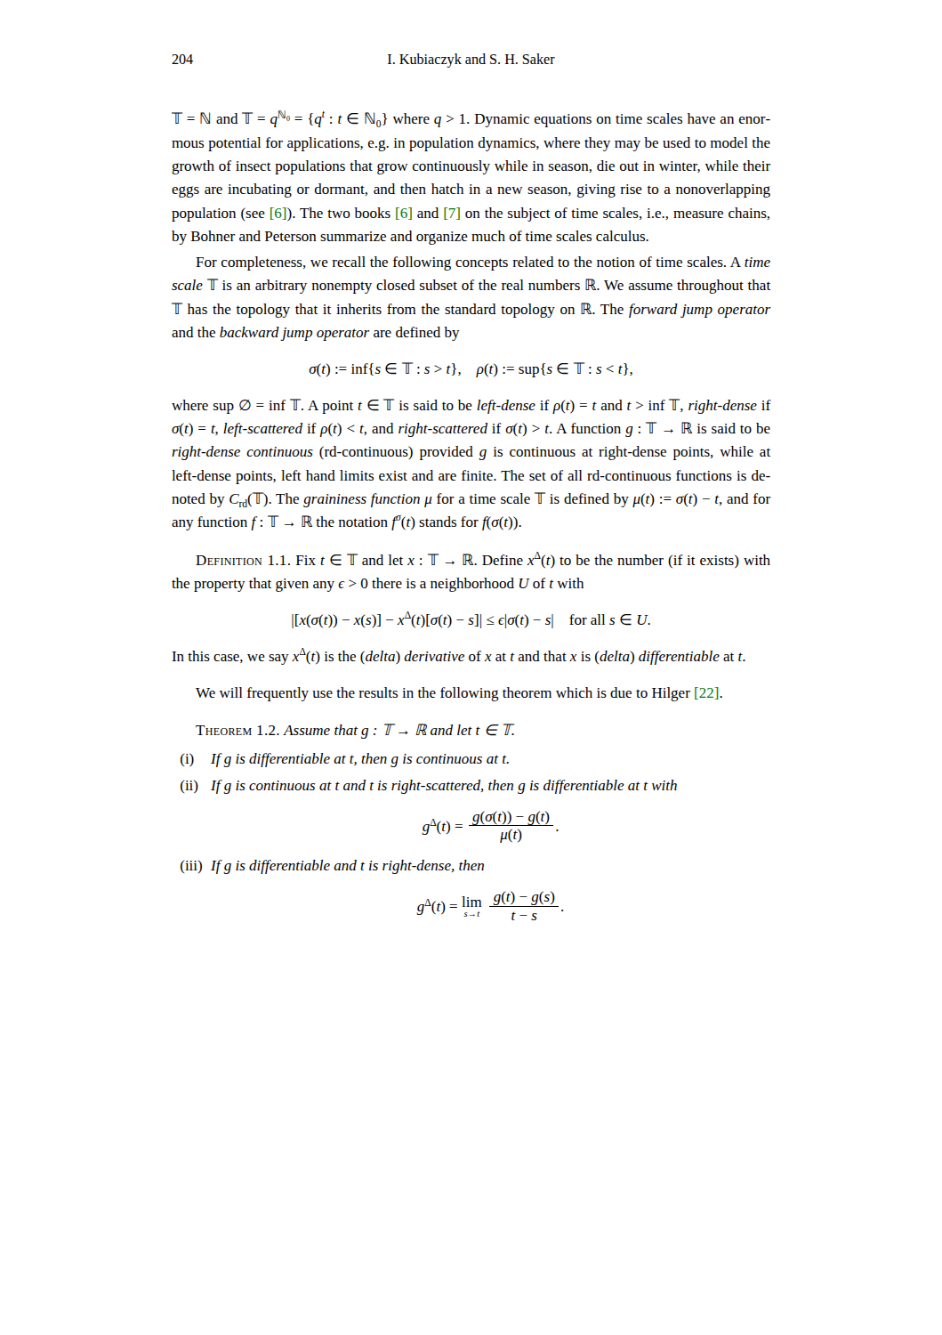204
I. Kubiaczyk and S. H. Saker
𝕋 = ℕ and 𝕋 = qℕ0 = {qt : t ∈ ℕ0} where q > 1. Dynamic equations on time scales have an enormous potential for applications, e.g. in population dynamics, where they may be used to model the growth of insect populations that grow continuously while in season, die out in winter, while their eggs are incubating or dormant, and then hatch in a new season, giving rise to a nonoverlapping population (see [6]). The two books [6] and [7] on the subject of time scales, i.e., measure chains, by Bohner and Peterson summarize and organize much of time scales calculus.
For completeness, we recall the following concepts related to the notion of time scales. A time scale 𝕋 is an arbitrary nonempty closed subset of the real numbers ℝ. We assume throughout that 𝕋 has the topology that it inherits from the standard topology on ℝ. The forward jump operator and the backward jump operator are defined by
σ(t) := inf{s ∈ 𝕋 : s > t}, ρ(t) := sup{s ∈ 𝕋 : s < t},
where sup ∅ = inf 𝕋. A point t ∈ 𝕋 is said to be left-dense if ρ(t) = t and t > inf 𝕋, right-dense if σ(t) = t, left-scattered if ρ(t) < t, and right-scattered if σ(t) > t. A function g : 𝕋 → ℝ is said to be right-dense continuous (rd-continuous) provided g is continuous at right-dense points, while at left-dense points, left hand limits exist and are finite. The set of all rd-continuous functions is denoted by Crd(𝕋). The graininess function μ for a time scale 𝕋 is defined by μ(t) := σ(t) − t, and for any function f : 𝕋 → ℝ the notation fσ(t) stands for f(σ(t)).
Definition 1.1. Fix t ∈ 𝕋 and let x : 𝕋 → ℝ. Define xΔ(t) to be the number (if it exists) with the property that given any ϵ > 0 there is a neighborhood U of t with
|[x(σ(t)) − x(s)] − xΔ(t)[σ(t) − s]| ≤ ϵ|σ(t) − s| for all s ∈ U.
In this case, we say xΔ(t) is the (delta) derivative of x at t and that x is (delta) differentiable at t.
We will frequently use the results in the following theorem which is due to Hilger [22].
Theorem 1.2. Assume that g : 𝕋 → ℝ and let t ∈ 𝕋.
(i) If g is differentiable at t, then g is continuous at t.
(ii) If g is continuous at t and t is right-scattered, then g is differentiable at t with
gΔ(t) = g(σ(t)) − g(t) μ(t) .
(iii) If g is differentiable and t is right-dense, then
gΔ(t) = lim s→t g(t) − g(s) t − s .